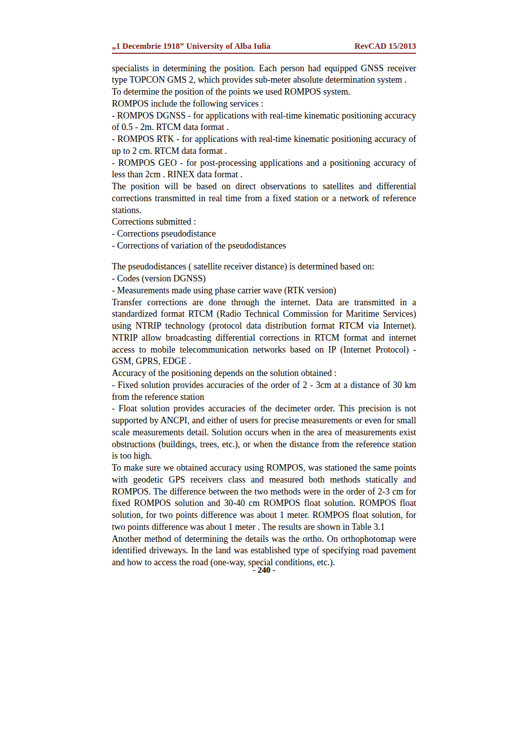„1 Decembrie 1918” University of Alba Iulia RevCAD 15/2013
specialists in determining the position. Each person had equipped GNSS receiver type TOPCON GMS 2, which provides sub-meter absolute determination system .
To determine the position of the points we used ROMPOS system.
ROMPOS include the following services :
- ROMPOS DGNSS - for applications with real-time kinematic positioning accuracy of 0.5 - 2m. RTCM data format .
- ROMPOS RTK - for applications with real-time kinematic positioning accuracy of up to 2 cm. RTCM data format .
- ROMPOS GEO - for post-processing applications and a positioning accuracy of less than 2cm . RINEX data format .
The position will be based on direct observations to satellites and differential corrections transmitted in real time from a fixed station or a network of reference stations.
Corrections submitted :
- Corrections pseudodistance
- Corrections of variation of the pseudodistances
The pseudodistances ( satellite receiver distance) is determined based on:
- Codes (version DGNSS)
- Measurements made using phase carrier wave (RTK version)
Transfer corrections are done through the internet. Data are transmitted in a standardized format RTCM (Radio Technical Commission for Maritime Services) using NTRIP technology (protocol data distribution format RTCM via Internet). NTRIP allow broadcasting differential corrections in RTCM format and internet access to mobile telecommunication networks based on IP (Internet Protocol) - GSM, GPRS, EDGE .
Accuracy of the positioning depends on the solution obtained :
- Fixed solution provides accuracies of the order of 2 - 3cm at a distance of 30 km from the reference station
- Float solution provides accuracies of the decimeter order. This precision is not supported by ANCPI, and either of users for precise measurements or even for small scale measurements detail. Solution occurs when in the area of measurements exist obstructions (buildings, trees, etc.), or when the distance from the reference station is too high.
To make sure we obtained accuracy using ROMPOS, was stationed the same points with geodetic GPS receivers class and measured both methods statically and ROMPOS. The difference between the two methods were in the order of 2-3 cm for fixed ROMPOS solution and 30-40 cm ROMPOS float solution. ROMPOS float solution, for two points difference was about 1 meter. ROMPOS float solution, for two points difference was about 1 meter . The results are shown in Table 3.1
Another method of determining the details was the ortho. On orthophotomap were identified driveways. In the land was established type of specifying road pavement and how to access the road (one-way, special conditions, etc.).
- 240 -